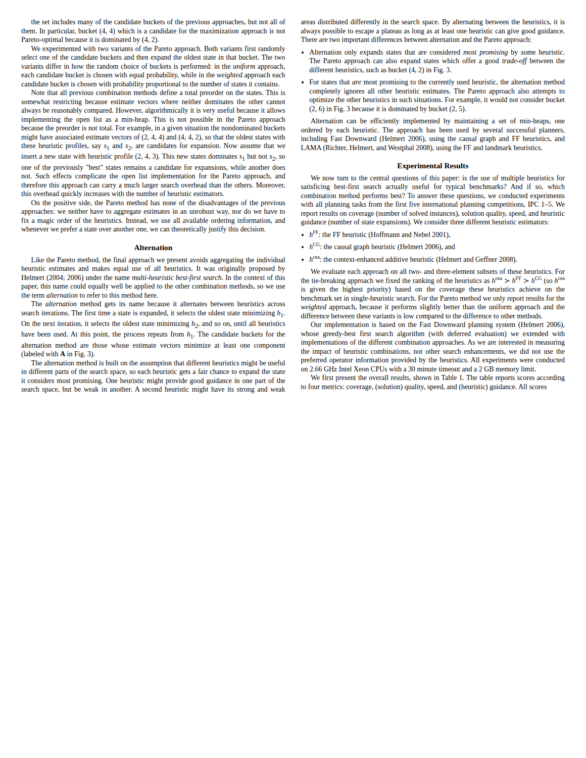the set includes many of the candidate buckets of the previous approaches, but not all of them. In particular, bucket (4, 4) which is a candidate for the maximization approach is not Pareto-optimal because it is dominated by (4, 2).
We experimented with two variants of the Pareto approach. Both variants first randomly select one of the candidate buckets and then expand the oldest state in that bucket. The two variants differ in how the random choice of buckets is performed: in the uniform approach, each candidate bucket is chosen with equal probability, while in the weighted approach each candidate bucket is chosen with probability proportional to the number of states it contains.
Note that all previous combination methods define a total preorder on the states. This is somewhat restricting because estimate vectors where neither dominates the other cannot always be reasonably compared. However, algorithmically it is very useful because it allows implementing the open list as a min-heap. This is not possible in the Pareto approach because the preorder is not total. For example, in a given situation the nondominated buckets might have associated estimate vectors of (2, 4, 4) and (4, 4, 2), so that the oldest states with these heuristic profiles, say s1 and s2, are candidates for expansion. Now assume that we insert a new state with heuristic profile (2, 4, 3). This new states dominates s1 but not s2, so one of the previously "best" states remains a candidate for expansions, while another does not. Such effects complicate the open list implementation for the Pareto approach, and therefore this approach can carry a much larger search overhead than the others. Moreover, this overhead quickly increases with the number of heuristic estimators.
On the positive side, the Pareto method has none of the disadvantages of the previous approaches: we neither have to aggregate estimates in an unrobust way, nor do we have to fix a magic order of the heuristics. Instead, we use all available ordering information, and whenever we prefer a state over another one, we can theoretically justify this decision.
Alternation
Like the Pareto method, the final approach we present avoids aggregating the individual heuristic estimates and makes equal use of all heuristics. It was originally proposed by Helmert (2004; 2006) under the name multi-heuristic best-first search. In the context of this paper, this name could equally well be applied to the other combination methods, so we use the term alternation to refer to this method here.
The alternation method gets its name because it alternates between heuristics across search iterations. The first time a state is expanded, it selects the oldest state minimizing h1. On the next iteration, it selects the oldest state minimizing h2, and so on, until all heuristics have been used. At this point, the process repeats from h1. The candidate buckets for the alternation method are those whose estimate vectors minimize at least one component (labeled with A in Fig. 3).
The alternation method is built on the assumption that different heuristics might be useful in different parts of the search space, so each heuristic gets a fair chance to expand the state it considers most promising. One heuristic might provide good guidance in one part of the search space, but be weak in another. A second heuristic might have its strong and weak areas distributed differently in the search space. By alternating between the heuristics, it is always possible to escape a plateau as long as at least one heuristic can give good guidance. There are two important differences between alternation and the Pareto approach:
Alternation only expands states that are considered most promising by some heuristic. The Pareto approach can also expand states which offer a good trade-off between the different heuristics, such as bucket (4, 2) in Fig. 3.
For states that are most promising to the currently used heuristic, the alternation method completely ignores all other heuristic estimates. The Pareto approach also attempts to optimize the other heuristics in such situations. For example, it would not consider bucket (2, 6) in Fig. 3 because it is dominated by bucket (2, 5).
Alternation can be efficiently implemented by maintaining a set of min-heaps, one ordered by each heuristic. The approach has been used by several successful planners, including Fast Downward (Helmert 2006), using the causal graph and FF heuristics, and LAMA (Richter, Helmert, and Westphal 2008), using the FF and landmark heuristics.
Experimental Results
We now turn to the central questions of this paper: is the use of multiple heuristics for satisficing best-first search actually useful for typical benchmarks? And if so, which combination method performs best? To answer these questions, we conducted experiments with all planning tasks from the first five international planning competitions, IPC 1–5. We report results on coverage (number of solved instances), solution quality, speed, and heuristic guidance (number of state expansions). We consider three different heuristic estimators:
hFF: the FF heuristic (Hoffmann and Nebel 2001),
hCG: the causal graph heuristic (Helmert 2006), and
hcea: the context-enhanced additive heuristic (Helmert and Geffner 2008).
We evaluate each approach on all two- and three-element subsets of these heuristics. For the tie-breaking approach we fixed the ranking of the heuristics as hcea ≻ hFF ≻ hCG (so hcea is given the highest priority) based on the coverage these heuristics achieve on the benchmark set in single-heuristic search. For the Pareto method we only report results for the weighted approach, because it performs slightly better than the uniform approach and the difference between these variants is low compared to the difference to other methods.
Our implementation is based on the Fast Downward planning system (Helmert 2006), whose greedy-best first search algorithm (with deferred evaluation) we extended with implementations of the different combination approaches. As we are interested in measuring the impact of heuristic combinations, not other search enhancements, we did not use the preferred operator information provided by the heuristics. All experiments were conducted on 2.66 GHz Intel Xeon CPUs with a 30 minute timeout and a 2 GB memory limit.
We first present the overall results, shown in Table 1. The table reports scores according to four metrics: coverage, (solution) quality, speed, and (heuristic) guidance. All scores